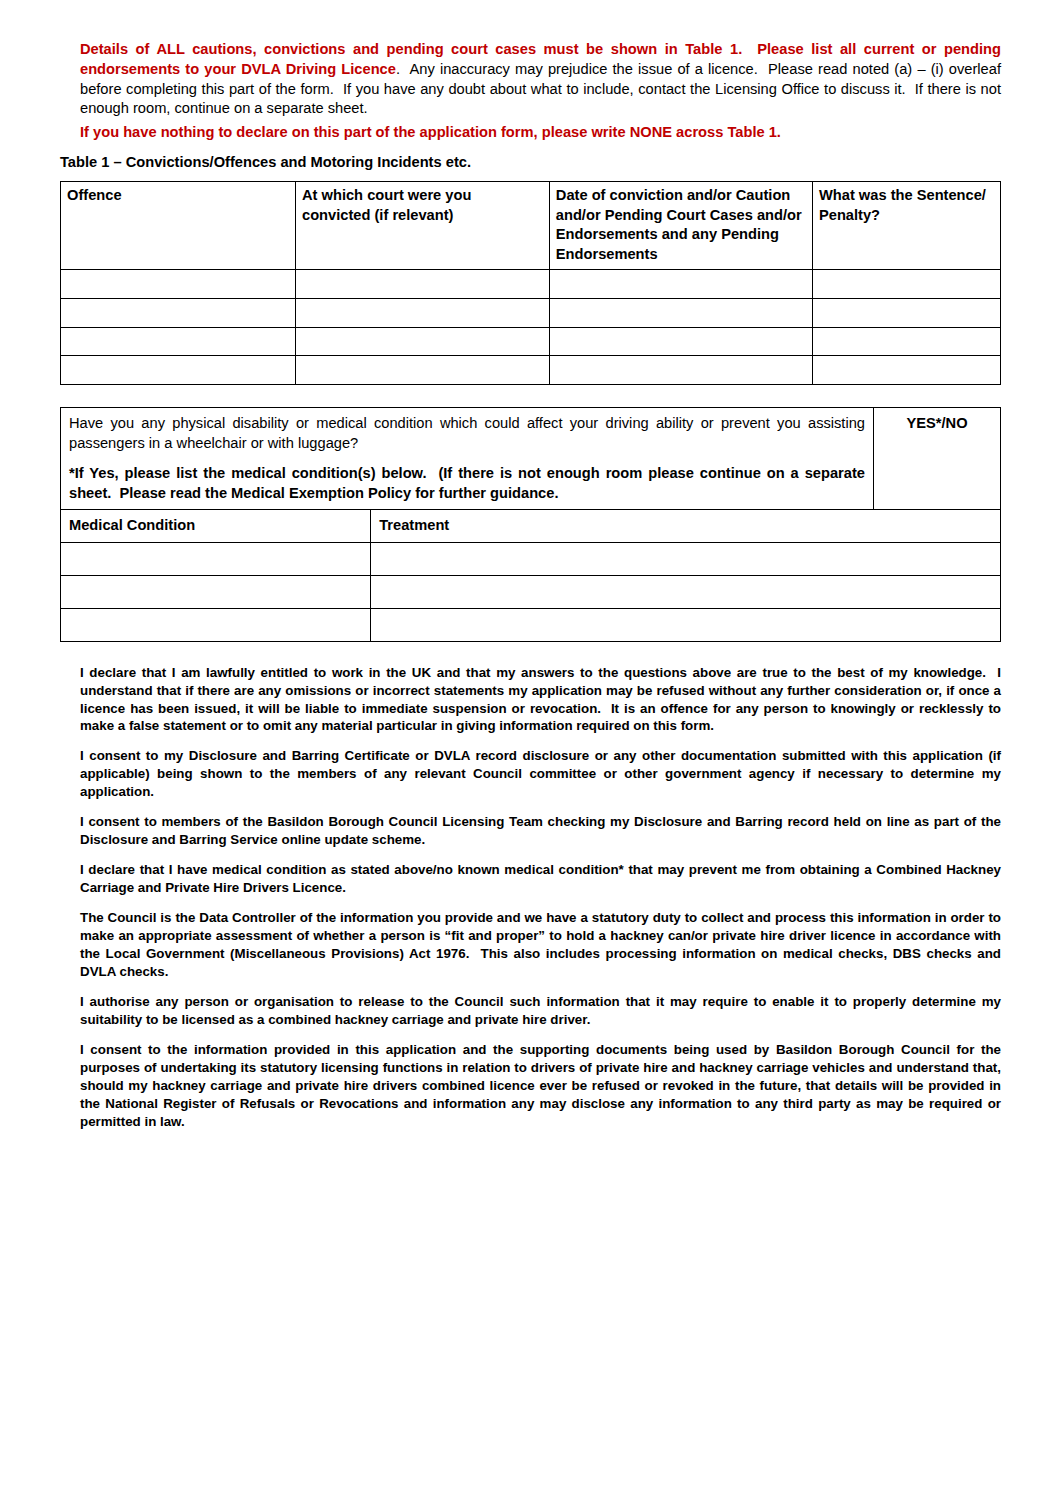Details of ALL cautions, convictions and pending court cases must be shown in Table 1. Please list all current or pending endorsements to your DVLA Driving Licence. Any inaccuracy may prejudice the issue of a licence. Please read noted (a) – (i) overleaf before completing this part of the form. If you have any doubt about what to include, contact the Licensing Office to discuss it. If there is not enough room, continue on a separate sheet.
If you have nothing to declare on this part of the application form, please write NONE across Table 1.
Table 1 – Convictions/Offences and Motoring Incidents etc.
| Offence | At which court were you convicted (if relevant) | Date of conviction and/or Caution and/or Pending Court Cases and/or Endorsements and any Pending Endorsements | What was the Sentence/ Penalty? |
| --- | --- | --- | --- |
| Have you any physical disability or medical condition which could affect your driving ability or prevent you assisting passengers in a wheelchair or with luggage? *If Yes, please list the medical condition(s) below. (If there is not enough room please continue on a separate sheet. Please read the Medical Exemption Policy for further guidance. | YES*/NO |
| Medical Condition | Treatment |
I declare that I am lawfully entitled to work in the UK and that my answers to the questions above are true to the best of my knowledge. I understand that if there are any omissions or incorrect statements my application may be refused without any further consideration or, if once a licence has been issued, it will be liable to immediate suspension or revocation. It is an offence for any person to knowingly or recklessly to make a false statement or to omit any material particular in giving information required on this form.
I consent to my Disclosure and Barring Certificate or DVLA record disclosure or any other documentation submitted with this application (if applicable) being shown to the members of any relevant Council committee or other government agency if necessary to determine my application.
I consent to members of the Basildon Borough Council Licensing Team checking my Disclosure and Barring record held on line as part of the Disclosure and Barring Service online update scheme.
I declare that I have medical condition as stated above/no known medical condition* that may prevent me from obtaining a Combined Hackney Carriage and Private Hire Drivers Licence.
The Council is the Data Controller of the information you provide and we have a statutory duty to collect and process this information in order to make an appropriate assessment of whether a person is “fit and proper” to hold a hackney can/or private hire driver licence in accordance with the Local Government (Miscellaneous Provisions) Act 1976. This also includes processing information on medical checks, DBS checks and DVLA checks.
I authorise any person or organisation to release to the Council such information that it may require to enable it to properly determine my suitability to be licensed as a combined hackney carriage and private hire driver.
I consent to the information provided in this application and the supporting documents being used by Basildon Borough Council for the purposes of undertaking its statutory licensing functions in relation to drivers of private hire and hackney carriage vehicles and understand that, should my hackney carriage and private hire drivers combined licence ever be refused or revoked in the future, that details will be provided in the National Register of Refusals or Revocations and information any may disclose any information to any third party as may be required or permitted in law.